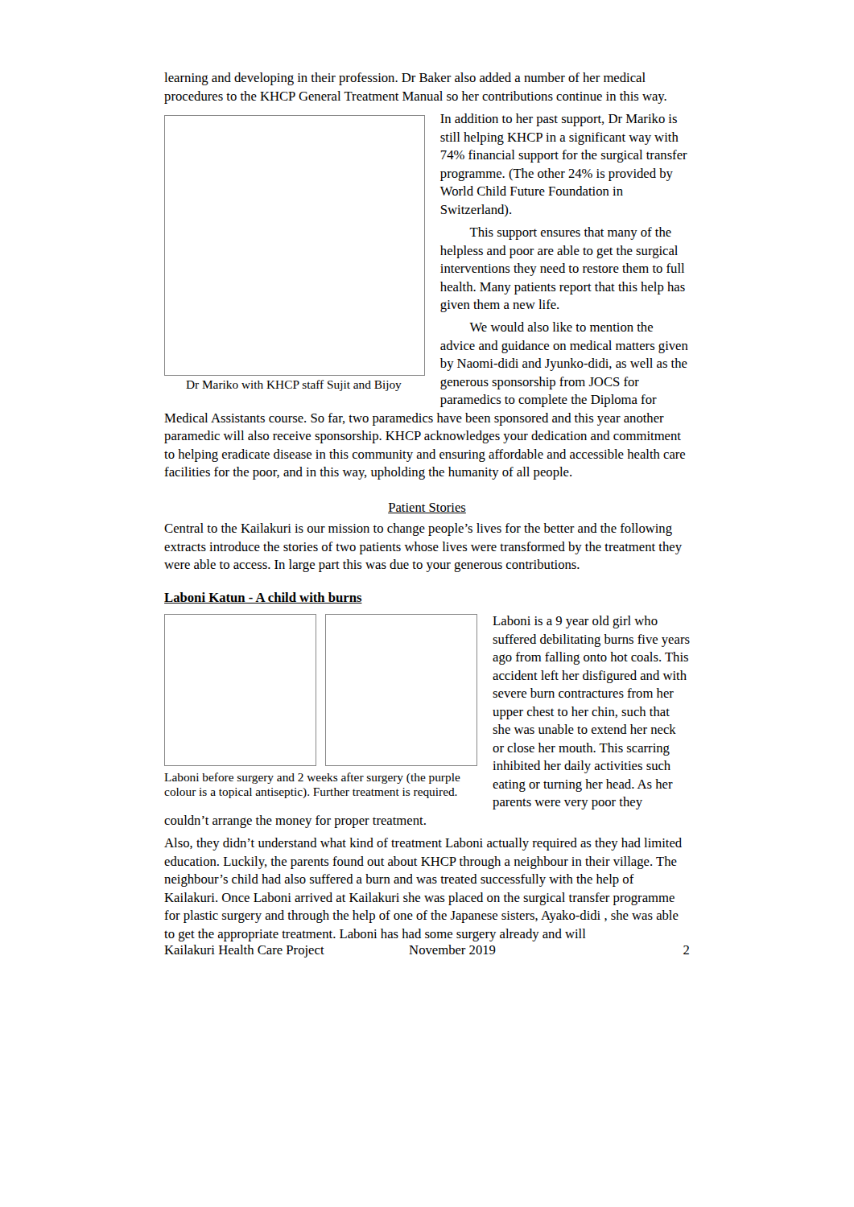learning and developing in their profession. Dr Baker also added a number of her medical procedures to the KHCP General Treatment Manual so her contributions continue in this way.
Dr Mariko with KHCP staff Sujit and Bijoy
In addition to her past support, Dr Mariko is still helping KHCP in a significant way with 74% financial support for the surgical transfer programme. (The other 24% is provided by World Child Future Foundation in Switzerland).
This support ensures that many of the helpless and poor are able to get the surgical interventions they need to restore them to full health. Many patients report that this help has given them a new life.
We would also like to mention the advice and guidance on medical matters given by Naomi-didi and Jyunko-didi, as well as the generous sponsorship from JOCS for paramedics to complete the Diploma for Medical Assistants course. So far, two paramedics have been sponsored and this year another paramedic will also receive sponsorship. KHCP acknowledges your dedication and commitment to helping eradicate disease in this community and ensuring affordable and accessible health care facilities for the poor, and in this way, upholding the humanity of all people.
Patient Stories
Central to the Kailakuri is our mission to change people’s lives for the better and the following extracts introduce the stories of two patients whose lives were transformed by the treatment they were able to access. In large part this was due to your generous contributions.
Laboni Katun - A child with burns
Laboni before surgery and 2 weeks after surgery (the purple colour is a topical antiseptic). Further treatment is required.
Laboni is a 9 year old girl who suffered debilitating burns five years ago from falling onto hot coals. This accident left her disfigured and with severe burn contractures from her upper chest to her chin, such that she was unable to extend her neck or close her mouth. This scarring inhibited her daily activities such eating or turning her head. As her parents were very poor they couldn’t arrange the money for proper treatment.
Also, they didn’t understand what kind of treatment Laboni actually required as they had limited education. Luckily, the parents found out about KHCP through a neighbour in their village. The neighbour’s child had also suffered a burn and was treated successfully with the help of Kailakuri. Once Laboni arrived at Kailakuri she was placed on the surgical transfer programme for plastic surgery and through the help of one of the Japanese sisters, Ayako-didi , she was able to get the appropriate treatment. Laboni has had some surgery already and will
Kailakuri Health Care Project November 2019
2